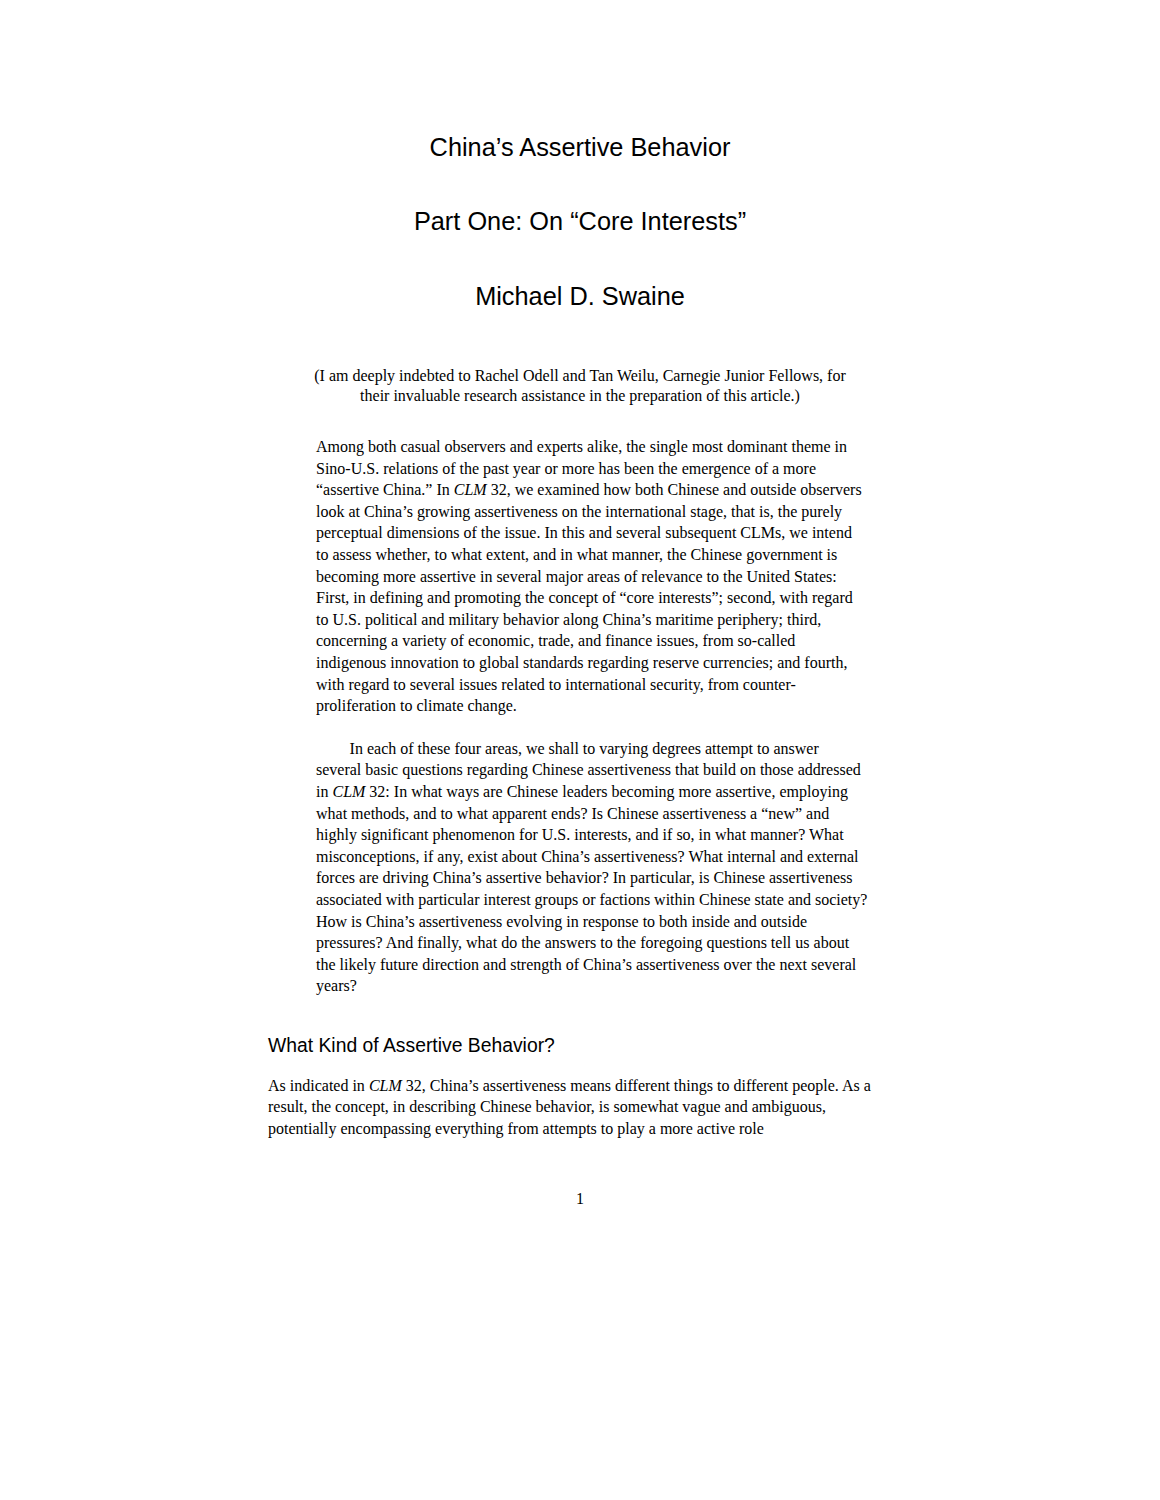China’s Assertive Behavior
Part One: On “Core Interests”
Michael D. Swaine
(I am deeply indebted to Rachel Odell and Tan Weilu, Carnegie Junior Fellows, for their invaluable research assistance in the preparation of this article.)
Among both casual observers and experts alike, the single most dominant theme in Sino-U.S. relations of the past year or more has been the emergence of a more “assertive China.” In CLM 32, we examined how both Chinese and outside observers look at China’s growing assertiveness on the international stage, that is, the purely perceptual dimensions of the issue. In this and several subsequent CLMs, we intend to assess whether, to what extent, and in what manner, the Chinese government is becoming more assertive in several major areas of relevance to the United States: First, in defining and promoting the concept of “core interests”; second, with regard to U.S. political and military behavior along China’s maritime periphery; third, concerning a variety of economic, trade, and finance issues, from so-called indigenous innovation to global standards regarding reserve currencies; and fourth, with regard to several issues related to international security, from counter-proliferation to climate change.
In each of these four areas, we shall to varying degrees attempt to answer several basic questions regarding Chinese assertiveness that build on those addressed in CLM 32: In what ways are Chinese leaders becoming more assertive, employing what methods, and to what apparent ends? Is Chinese assertiveness a “new” and highly significant phenomenon for U.S. interests, and if so, in what manner? What misconceptions, if any, exist about China’s assertiveness? What internal and external forces are driving China’s assertive behavior? In particular, is Chinese assertiveness associated with particular interest groups or factions within Chinese state and society? How is China’s assertiveness evolving in response to both inside and outside pressures? And finally, what do the answers to the foregoing questions tell us about the likely future direction and strength of China’s assertiveness over the next several years?
What Kind of Assertive Behavior?
As indicated in CLM 32, China’s assertiveness means different things to different people. As a result, the concept, in describing Chinese behavior, is somewhat vague and ambiguous, potentially encompassing everything from attempts to play a more active role
1